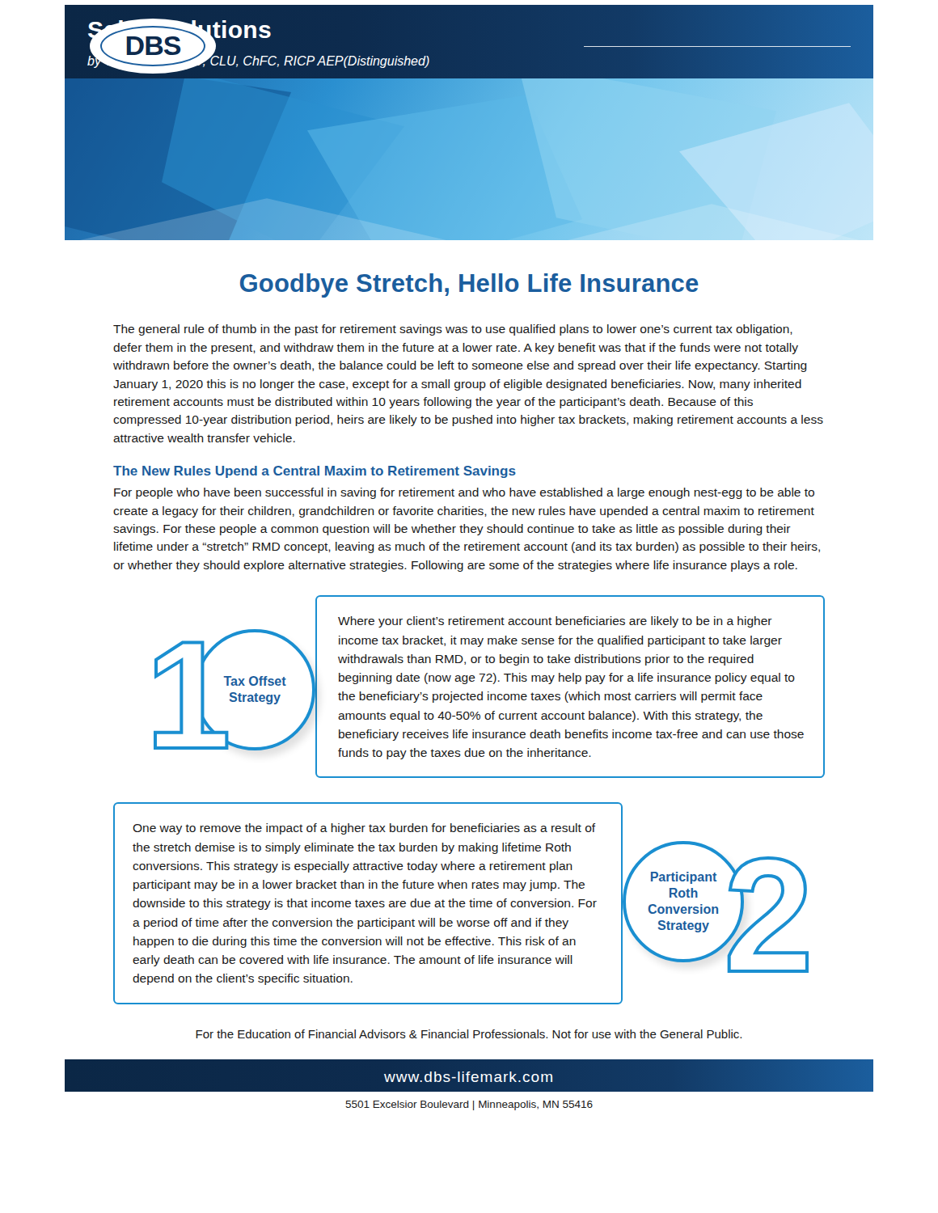DBS
Sales Solutions
by Terri Getman, JD, CLU, ChFC, RICP AEP(Distinguished)
Goodbye Stretch, Hello Life Insurance
The general rule of thumb in the past for retirement savings was to use qualified plans to lower one’s current tax obligation, defer them in the present, and withdraw them in the future at a lower rate. A key benefit was that if the funds were not totally withdrawn before the owner’s death, the balance could be left to someone else and spread over their life expectancy. Starting January 1, 2020 this is no longer the case, except for a small group of eligible designated beneficiaries. Now, many inherited retirement accounts must be distributed within 10 years following the year of the participant’s death. Because of this compressed 10-year distribution period, heirs are likely to be pushed into higher tax brackets, making retirement accounts a less attractive wealth transfer vehicle.
The New Rules Upend a Central Maxim to Retirement Savings
For people who have been successful in saving for retirement and who have established a large enough nest-egg to be able to create a legacy for their children, grandchildren or favorite charities, the new rules have upended a central maxim to retirement savings. For these people a common question will be whether they should continue to take as little as possible during their lifetime under a “stretch” RMD concept, leaving as much of the retirement account (and its tax burden) as possible to their heirs, or whether they should explore alternative strategies. Following are some of the strategies where life insurance plays a role.
1
Tax Offset
Strategy
Where your client’s retirement account beneficiaries are likely to be in a higher income tax bracket, it may make sense for the qualified participant to take larger withdrawals than RMD, or to begin to take distributions prior to the required beginning date (now age 72). This may help pay for a life insurance policy equal to the beneficiary’s projected income taxes (which most carriers will permit face amounts equal to 40-50% of current account balance). With this strategy, the beneficiary receives life insurance death benefits income tax-free and can use those funds to pay the taxes due on the inheritance.
2
Participant
Roth
Conversion
Strategy
One way to remove the impact of a higher tax burden for beneficiaries as a result of the stretch demise is to simply eliminate the tax burden by making lifetime Roth conversions. This strategy is especially attractive today where a retirement plan participant may be in a lower bracket than in the future when rates may jump. The downside to this strategy is that income taxes are due at the time of conversion. For a period of time after the conversion the participant will be worse off and if they happen to die during this time the conversion will not be effective. This risk of an early death can be covered with life insurance. The amount of life insurance will depend on the client’s specific situation.
For the Education of Financial Advisors & Financial Professionals. Not for use with the General Public.
www.dbs-lifemark.com
5501 Excelsior Boulevard | Minneapolis, MN 55416